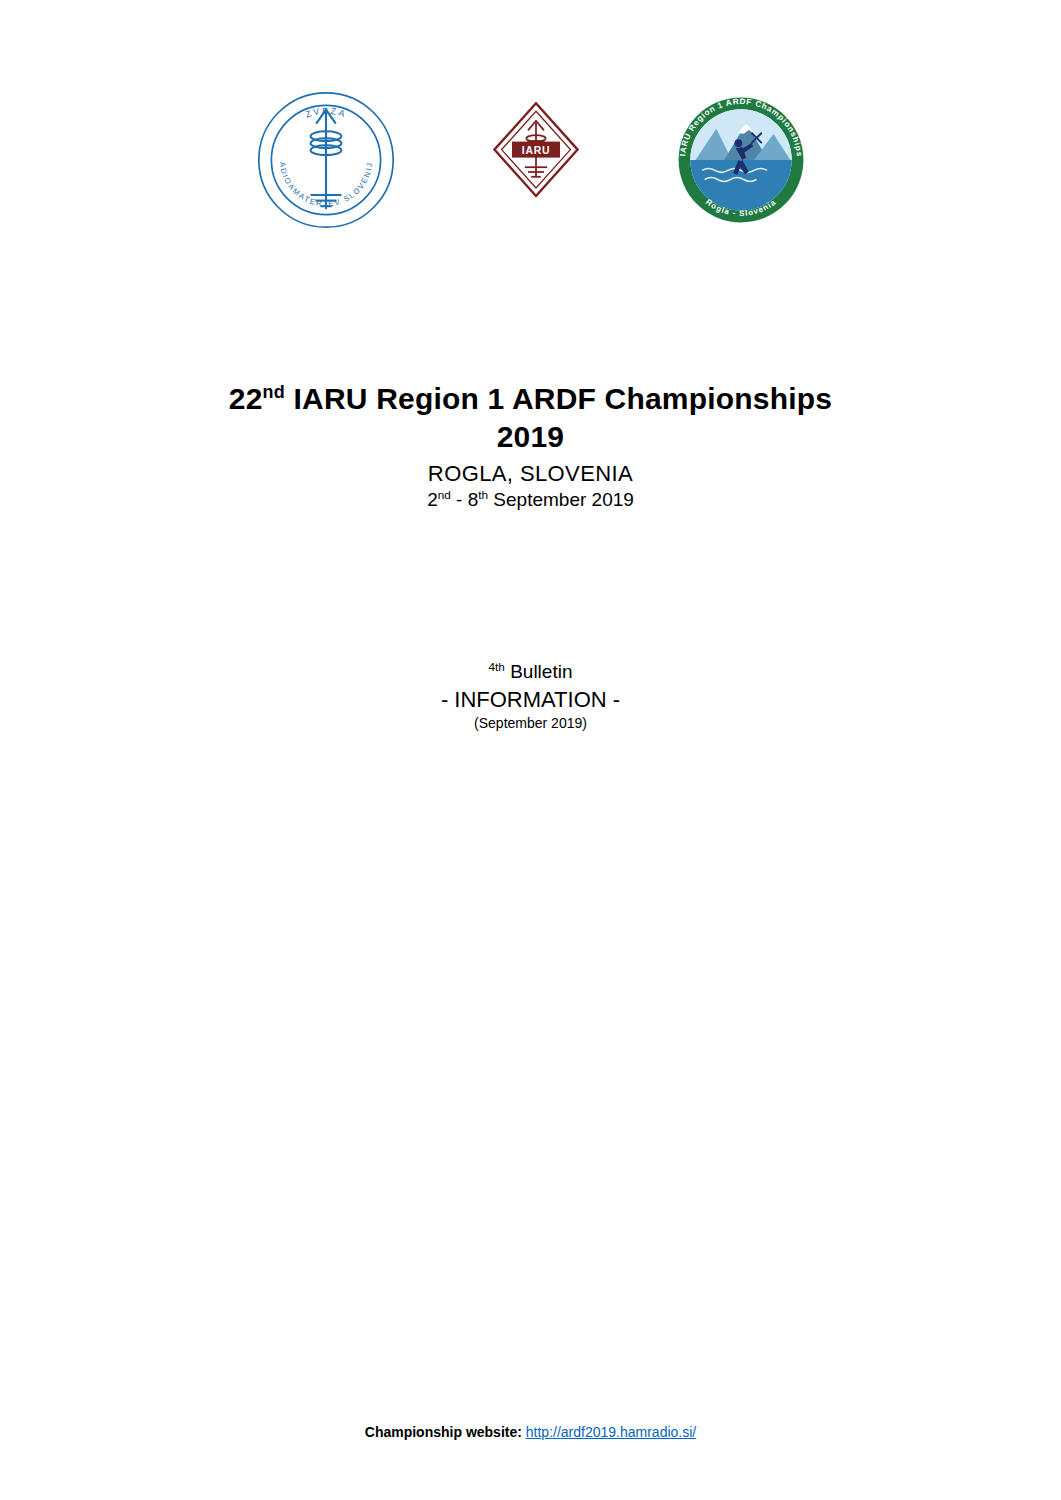ZVEZA RADIOAMATERJEV SLOVENIJE IARU 22nd IARU Region 1 ARDF Championships 2019 Rogla - Slovenia
22nd IARU Region 1 ARDF Championships
2019
ROGLA, SLOVENIA
2nd - 8th September 2019
4th Bulletin
- INFORMATION -
(September 2019)
Championship website: http://ardf2019.hamradio.si/